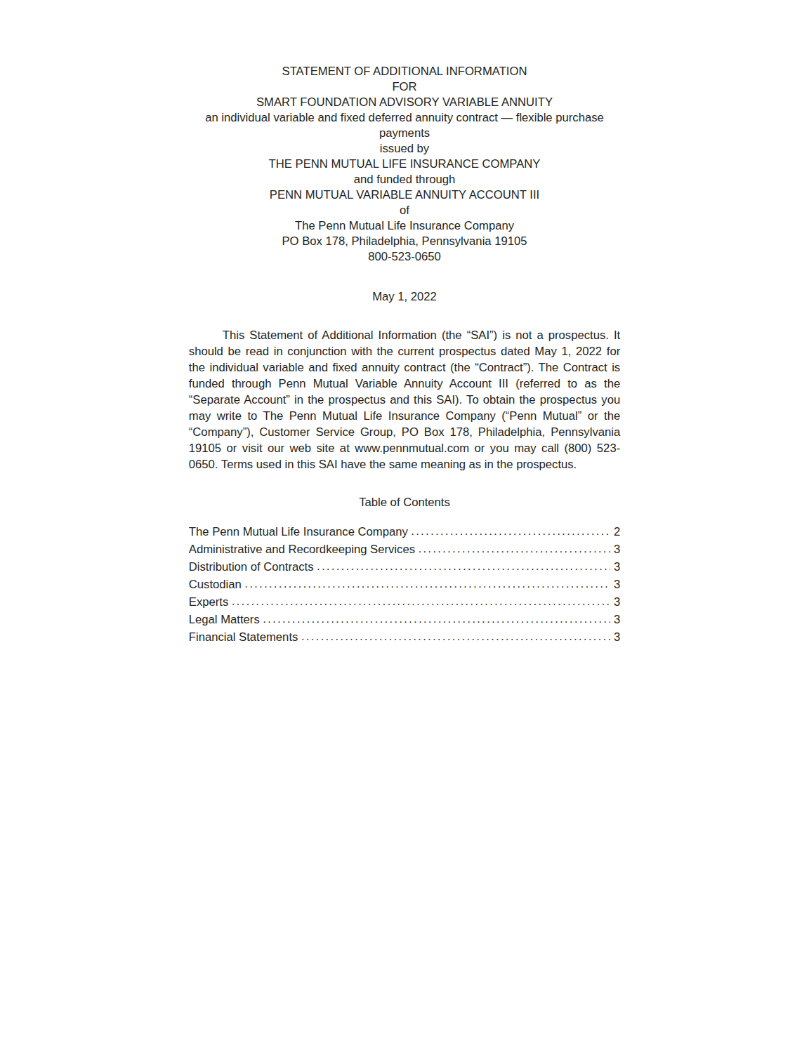STATEMENT OF ADDITIONAL INFORMATION
FOR
SMART FOUNDATION ADVISORY VARIABLE ANNUITY
an individual variable and fixed deferred annuity contract — flexible purchase payments
issued by
THE PENN MUTUAL LIFE INSURANCE COMPANY
and funded through
PENN MUTUAL VARIABLE ANNUITY ACCOUNT III
of
The Penn Mutual Life Insurance Company
PO Box 178, Philadelphia, Pennsylvania 19105
800-523-0650
May 1, 2022
This Statement of Additional Information (the “SAI”) is not a prospectus. It should be read in conjunction with the current prospectus dated May 1, 2022 for the individual variable and fixed annuity contract (the “Contract”). The Contract is funded through Penn Mutual Variable Annuity Account III (referred to as the “Separate Account” in the prospectus and this SAI). To obtain the prospectus you may write to The Penn Mutual Life Insurance Company (“Penn Mutual” or the “Company”), Customer Service Group, PO Box 178, Philadelphia, Pennsylvania 19105 or visit our web site at www.pennmutual.com or you may call (800) 523-0650. Terms used in this SAI have the same meaning as in the prospectus.
Table of Contents
The Penn Mutual Life Insurance Company ................................................................................................................... 2
Administrative and Recordkeeping Services ................................................................................................................... 3
Distribution of Contracts ................................................................................................................... 3
Custodian ................................................................................................................... 3
Experts ................................................................................................................... 3
Legal Matters ................................................................................................................... 3
Financial Statements ................................................................................................................... 3